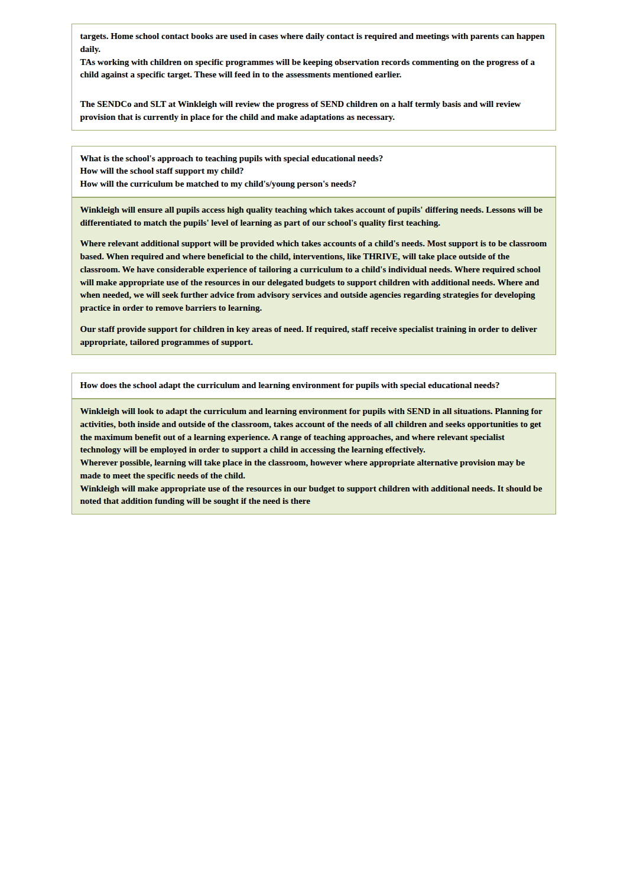targets. Home school contact books are used in cases where daily contact is required and meetings with parents can happen daily.
TAs working with children on specific programmes will be keeping observation records commenting on the progress of a child against a specific target. These will feed in to the assessments mentioned earlier.
The SENDCo and SLT at Winkleigh will review the progress of SEND children on a half termly basis and will review provision that is currently in place for the child and make adaptations as necessary.
What is the school's approach to teaching pupils with special educational needs?
How will the school staff support my child?
How will the curriculum be matched to my child's/young person's needs?
Winkleigh will ensure all pupils access high quality teaching which takes account of pupils' differing needs. Lessons will be differentiated to match the pupils' level of learning as part of our school's quality first teaching.
Where relevant additional support will be provided which takes accounts of a child's needs. Most support is to be classroom based. When required and where beneficial to the child, interventions, like THRIVE, will take place outside of the classroom. We have considerable experience of tailoring a curriculum to a child's individual needs. Where required school will make appropriate use of the resources in our delegated budgets to support children with additional needs. Where and when needed, we will seek further advice from advisory services and outside agencies regarding strategies for developing practice in order to remove barriers to learning.
Our staff provide support for children in key areas of need. If required, staff receive specialist training in order to deliver appropriate, tailored programmes of support.
How does the school adapt the curriculum and learning environment for pupils with special educational needs?
Winkleigh will look to adapt the curriculum and learning environment for pupils with SEND in all situations. Planning for activities, both inside and outside of the classroom, takes account of the needs of all children and seeks opportunities to get the maximum benefit out of a learning experience. A range of teaching approaches, and where relevant specialist technology will be employed in order to support a child in accessing the learning effectively.
Wherever possible, learning will take place in the classroom, however where appropriate alternative provision may be made to meet the specific needs of the child.
Winkleigh will make appropriate use of the resources in our budget to support children with additional needs. It should be noted that addition funding will be sought if the need is there